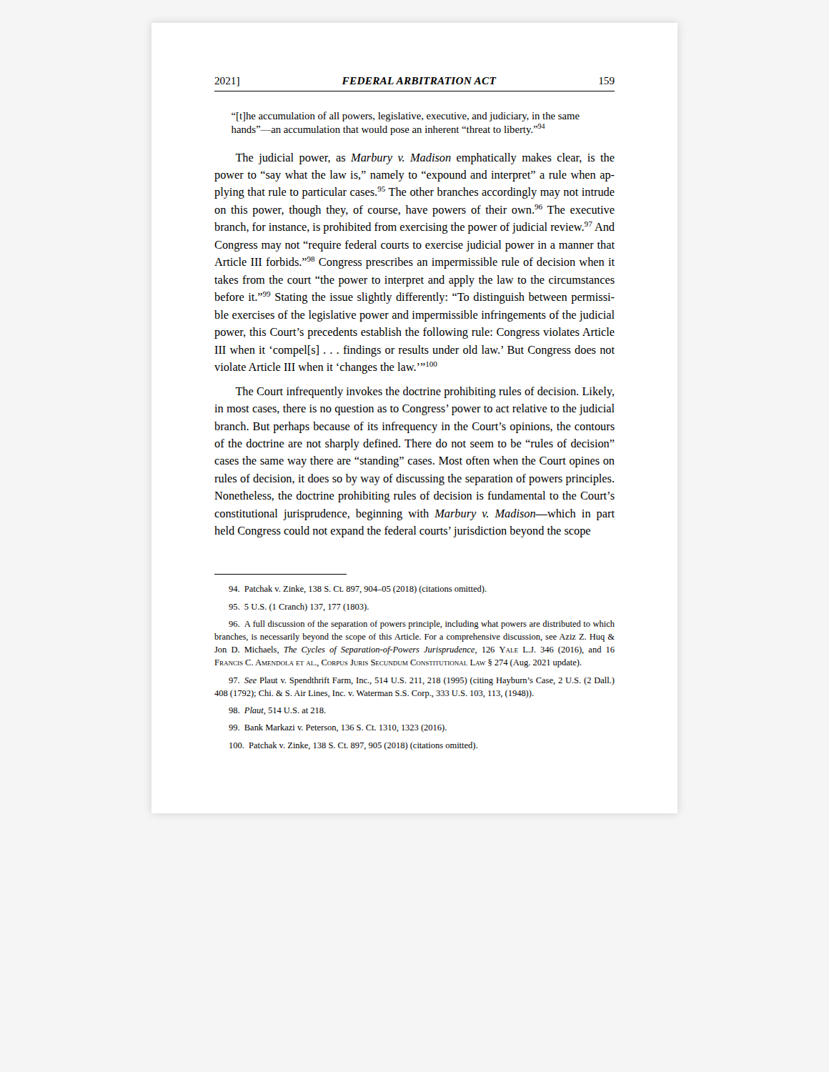2021] Federal Arbitration Act 159
“[t]he accumulation of all powers, legislative, executive, and judiciary, in the same hands”—an accumulation that would pose an inherent “threat to liberty.”94
The judicial power, as Marbury v. Madison emphatically makes clear, is the power to “say what the law is,” namely to “expound and interpret” a rule when applying that rule to particular cases.95 The other branches accordingly may not intrude on this power, though they, of course, have powers of their own.96 The executive branch, for instance, is prohibited from exercising the power of judicial review.97 And Congress may not “require federal courts to exercise judicial power in a manner that Article III forbids.”98 Congress prescribes an impermissible rule of decision when it takes from the court “the power to interpret and apply the law to the circumstances before it.”99 Stating the issue slightly differently: “To distinguish between permissible exercises of the legislative power and impermissible infringements of the judicial power, this Court’s precedents establish the following rule: Congress violates Article III when it ‘compel[s] . . . findings or results under old law.’ But Congress does not violate Article III when it ‘changes the law.’”100
The Court infrequently invokes the doctrine prohibiting rules of decision. Likely, in most cases, there is no question as to Congress’ power to act relative to the judicial branch. But perhaps because of its infrequency in the Court’s opinions, the contours of the doctrine are not sharply defined. There do not seem to be “rules of decision” cases the same way there are “standing” cases. Most often when the Court opines on rules of decision, it does so by way of discussing the separation of powers principles. Nonetheless, the doctrine prohibiting rules of decision is fundamental to the Court’s constitutional jurisprudence, beginning with Marbury v. Madison—which in part held Congress could not expand the federal courts’ jurisdiction beyond the scope
Patchak v. Zinke, 138 S. Ct. 897, 904–05 (2018) (citations omitted).
5 U.S. (1 Cranch) 137, 177 (1803).
A full discussion of the separation of powers principle, including what powers are distributed to which branches, is necessarily beyond the scope of this Article. For a comprehensive discussion, see Aziz Z. Huq & Jon D. Michaels, The Cycles of Separation-of-Powers Jurisprudence, 126 Yale L.J. 346 (2016), and 16 Francis C. Amendola et al., Corpus Juris Secundum Constitutional Law § 274 (Aug. 2021 update).
See Plaut v. Spendthrift Farm, Inc., 514 U.S. 211, 218 (1995) (citing Hayburn’s Case, 2 U.S. (2 Dall.) 408 (1792); Chi. & S. Air Lines, Inc. v. Waterman S.S. Corp., 333 U.S. 103, 113, (1948)).
Plaut, 514 U.S. at 218.
Bank Markazi v. Peterson, 136 S. Ct. 1310, 1323 (2016).
Patchak v. Zinke, 138 S. Ct. 897, 905 (2018) (citations omitted).